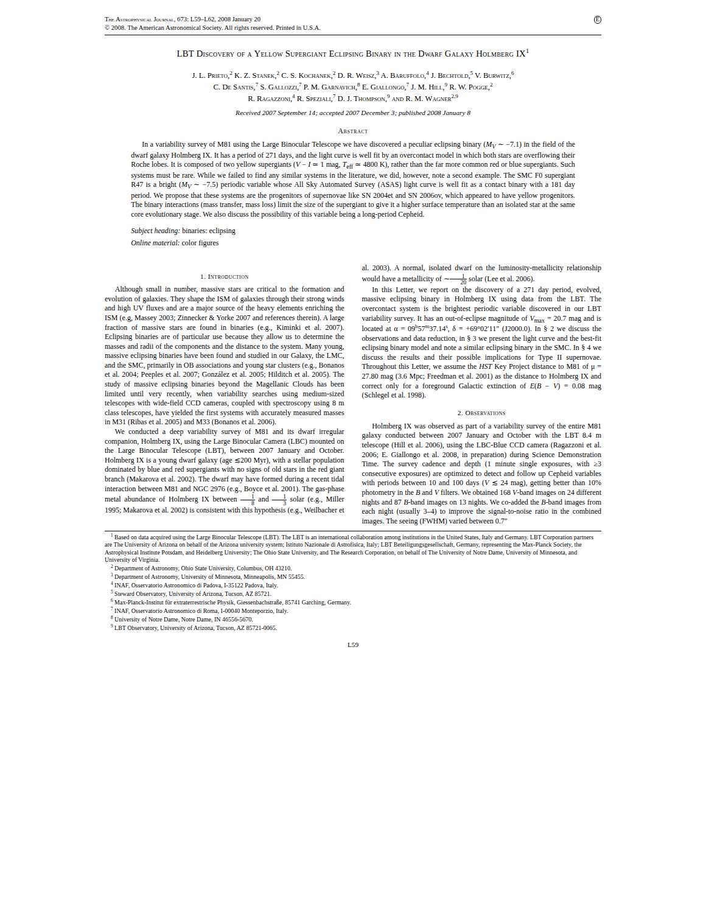The Astrophysical Journal, 673: L59–L62, 2008 January 20
© 2008. The American Astronomical Society. All rights reserved. Printed in U.S.A.
E
LBT Discovery of a Yellow Supergiant Eclipsing Binary in the Dwarf Galaxy Holmberg IX1
J. L. Prieto,2 K. Z. Stanek,2 C. S. Kochanek,2 D. R. Weisz,3 A. Baruffolo,4 J. Bechtold,5 V. Burwitz,6
C. De Santis,7 S. Gallozzi,7 P. M. Garnavich,8 E. Giallongo,7 J. M. Hill,9 R. W. Pogge,2
R. Ragazzoni,4 R. Speziali,7 D. J. Thompson,9 and R. M. Wagner2,9
Received 2007 September 14; accepted 2007 December 3; published 2008 January 8
Abstract
In a variability survey of M81 using the Large Binocular Telescope we have discovered a peculiar eclipsing binary (MV ∼ −7.1) in the field of the dwarf galaxy Holmberg IX. It has a period of 271 days, and the light curve is well fit by an overcontact model in which both stars are overflowing their Roche lobes. It is composed of two yellow supergiants (V − I ≃ 1 mag, Teff ≃ 4800 K), rather than the far more common red or blue supergiants. Such systems must be rare. While we failed to find any similar systems in the literature, we did, however, note a second example. The SMC F0 supergiant R47 is a bright (MV ∼ −7.5) periodic variable whose All Sky Automated Survey (ASAS) light curve is well fit as a contact binary with a 181 day period. We propose that these systems are the progenitors of supernovae like SN 2004et and SN 2006ov, which appeared to have yellow progenitors. The binary interactions (mass transfer, mass loss) limit the size of the supergiant to give it a higher surface temperature than an isolated star at the same core evolutionary stage. We also discuss the possibility of this variable being a long-period Cepheid.
Subject heading: binaries: eclipsing
Online material: color figures
1. Introduction
Although small in number, massive stars are critical to the formation and evolution of galaxies. They shape the ISM of galaxies through their strong winds and high UV fluxes and are a major source of the heavy elements enriching the ISM (e.g, Massey 2003; Zinnecker & Yorke 2007 and references therein). A large fraction of massive stars are found in binaries (e.g., Kiminki et al. 2007). Eclipsing binaries are of particular use because they allow us to determine the masses and radii of the components and the distance to the system. Many young, massive eclipsing binaries have been found and studied in our Galaxy, the LMC, and the SMC, primarily in OB associations and young star clusters (e.g., Bonanos et al. 2004; Peeples et al. 2007; González et al. 2005; Hilditch et al. 2005). The study of massive eclipsing binaries beyond the Magellanic Clouds has been limited until very recently, when variability searches using medium-sized telescopes with wide-field CCD cameras, coupled with spectroscopy using 8 m class telescopes, have yielded the first systems with accurately measured masses in M31 (Ribas et al. 2005) and M33 (Bonanos et al. 2006).
We conducted a deep variability survey of M81 and its dwarf irregular companion, Holmberg IX, using the Large Binocular Camera (LBC) mounted on the Large Binocular Telescope (LBT), between 2007 January and October. Holmberg IX is a young dwarf galaxy (age ≲200 Myr), with a stellar population dominated by blue and red supergiants with no signs of old stars in the red giant branch (Makarova et al. 2002). The dwarf may have formed during a recent tidal interaction between M81 and NGC 2976 (e.g., Boyce et al. 2001). The gas-phase metal abundance of Holmberg IX between 18 and 13 solar (e.g., Miller 1995; Makarova et al. 2002) is consistent with this hypothesis (e.g., Weilbacher et al. 2003). A normal, isolated dwarf on the luminosity-metallicity relationship would have a metallicity of ∼120 solar (Lee et al. 2006).
In this Letter, we report on the discovery of a 271 day period, evolved, massive eclipsing binary in Holmberg IX using data from the LBT. The overcontact system is the brightest periodic variable discovered in our LBT variability survey. It has an out-of-eclipse magnitude of Vmax = 20.7 mag and is located at α = 09h57m37.14s, δ = +69°02′11″ (J2000.0). In § 2 we discuss the observations and data reduction, in § 3 we present the light curve and the best-fit eclipsing binary model and note a similar eclipsing binary in the SMC. In § 4 we discuss the results and their possible implications for Type II supernovae. Throughout this Letter, we assume the HST Key Project distance to M81 of μ = 27.80 mag (3.6 Mpc; Freedman et al. 2001) as the distance to Holmberg IX and correct only for a foreground Galactic extinction of E(B − V) = 0.08 mag (Schlegel et al. 1998).
2. Observations
Holmberg IX was observed as part of a variability survey of the entire M81 galaxy conducted between 2007 January and October with the LBT 8.4 m telescope (Hill et al. 2006), using the LBC-Blue CCD camera (Ragazzoni et al. 2006; E. Giallongo et al. 2008, in preparation) during Science Demonstration Time. The survey cadence and depth (1 minute single exposures, with ≥3 consecutive exposures) are optimized to detect and follow up Cepheid variables with periods between 10 and 100 days (V ≲ 24 mag), getting better than 10% photometry in the B and V filters. We obtained 168 V-band images on 24 different nights and 87 B-band images on 13 nights. We co-added the B-band images from each night (usually 3–4) to improve the signal-to-noise ratio in the combined images. The seeing (FWHM) varied between 0.7″
1 Based on data acquired using the Large Binocular Telescope (LBT). The LBT is an international collaboration among institutions in the United States, Italy and Germany. LBT Corporation partners are The University of Arizona on behalf of the Arizona university system; Istituto Nazionale di Astrofisica, Italy; LBT Beteiligungsgesellschaft, Germany, representing the Max-Planck Society, the Astrophysical Institute Potsdam, and Heidelberg University; The Ohio State University, and The Research Corporation, on behalf of The University of Notre Dame, University of Minnesota, and University of Virginia.
2 Department of Astronomy, Ohio State University, Columbus, OH 43210.
3 Department of Astronomy, University of Minnesota, Minneapolis, MN 55455.
4 INAF, Osservatorio Astronomico di Padova, I-35122 Padova, Italy.
5 Steward Observatory, University of Arizona, Tucson, AZ 85721.
6 Max-Planck-Institut für extraterrestrische Physik, Giessenbachstraße, 85741 Garching, Germany.
7 INAF, Osservatorio Astronomico di Roma, I-00040 Monteporzio, Italy.
8 University of Notre Dame, Notre Dame, IN 46556-5670.
9 LBT Observatory, University of Arizona, Tucson, AZ 85721-0065.
L59